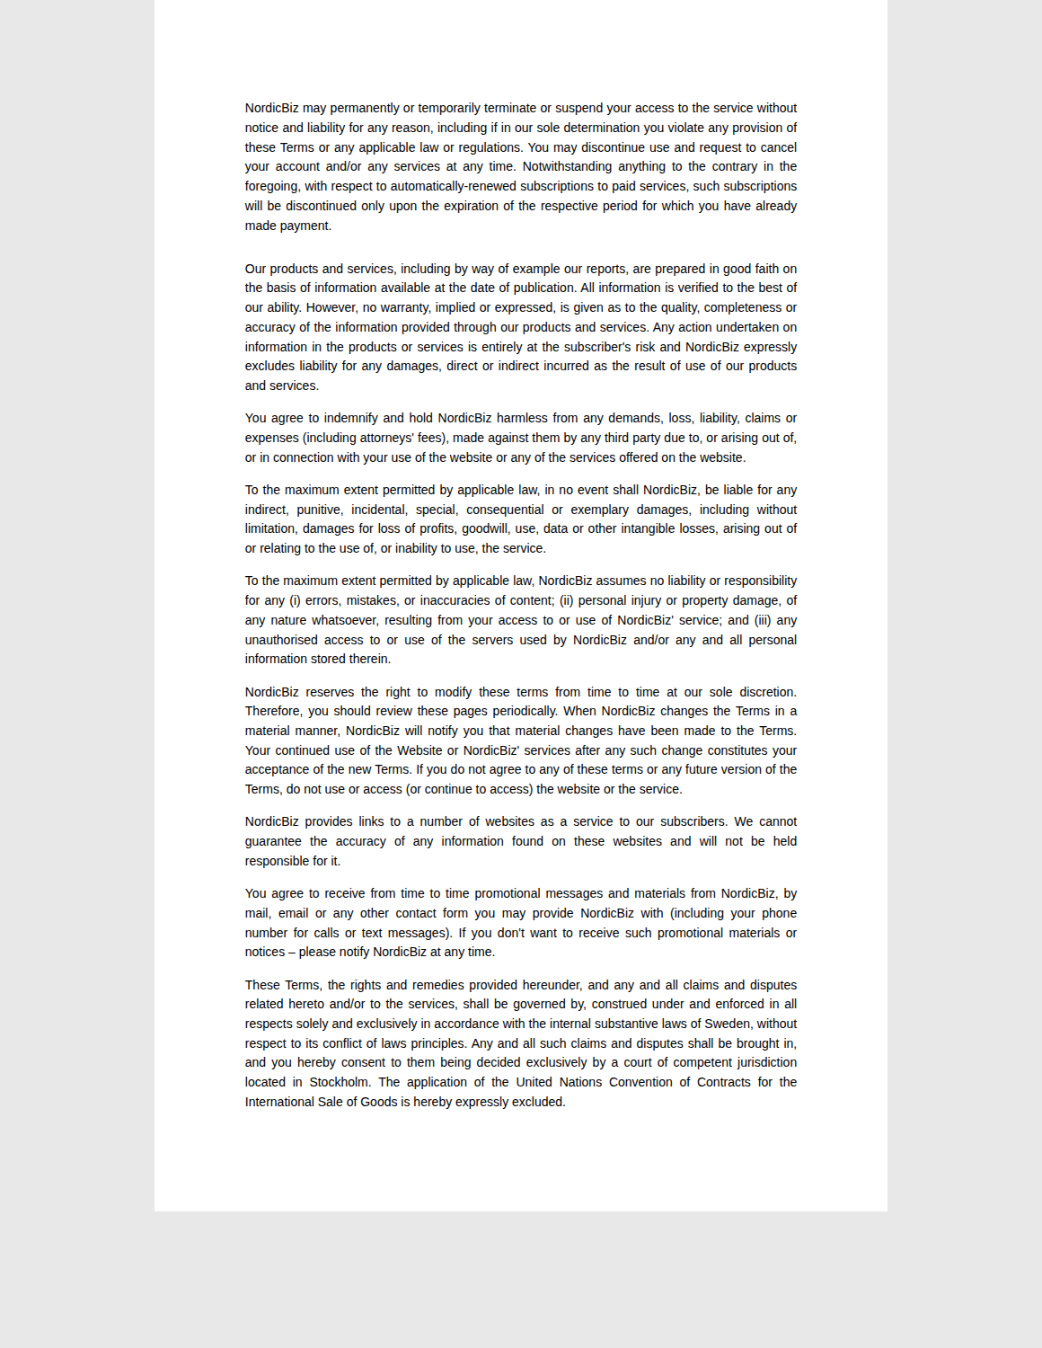NordicBiz may permanently or temporarily terminate or suspend your access to the service without notice and liability for any reason, including if in our sole determination you violate any provision of these Terms or any applicable law or regulations. You may discontinue use and request to cancel your account and/or any services at any time. Notwithstanding anything to the contrary in the foregoing, with respect to automatically-renewed subscriptions to paid services, such subscriptions will be discontinued only upon the expiration of the respective period for which you have already made payment.
Our products and services, including by way of example our reports, are prepared in good faith on the basis of information available at the date of publication. All information is verified to the best of our ability. However, no warranty, implied or expressed, is given as to the quality, completeness or accuracy of the information provided through our products and services. Any action undertaken on information in the products or services is entirely at the subscriber's risk and NordicBiz expressly excludes liability for any damages, direct or indirect incurred as the result of use of our products and services.
You agree to indemnify and hold NordicBiz harmless from any demands, loss, liability, claims or expenses (including attorneys' fees), made against them by any third party due to, or arising out of, or in connection with your use of the website or any of the services offered on the website.
To the maximum extent permitted by applicable law, in no event shall NordicBiz, be liable for any indirect, punitive, incidental, special, consequential or exemplary damages, including without limitation, damages for loss of profits, goodwill, use, data or other intangible losses, arising out of or relating to the use of, or inability to use, the service.
To the maximum extent permitted by applicable law, NordicBiz assumes no liability or responsibility for any (i) errors, mistakes, or inaccuracies of content; (ii) personal injury or property damage, of any nature whatsoever, resulting from your access to or use of NordicBiz' service; and (iii) any unauthorised access to or use of the servers used by NordicBiz and/or any and all personal information stored therein.
NordicBiz reserves the right to modify these terms from time to time at our sole discretion. Therefore, you should review these pages periodically. When NordicBiz changes the Terms in a material manner, NordicBiz will notify you that material changes have been made to the Terms. Your continued use of the Website or NordicBiz' services after any such change constitutes your acceptance of the new Terms. If you do not agree to any of these terms or any future version of the Terms, do not use or access (or continue to access) the website or the service.
NordicBiz provides links to a number of websites as a service to our subscribers. We cannot guarantee the accuracy of any information found on these websites and will not be held responsible for it.
You agree to receive from time to time promotional messages and materials from NordicBiz, by mail, email or any other contact form you may provide NordicBiz with (including your phone number for calls or text messages). If you don't want to receive such promotional materials or notices – please notify NordicBiz at any time.
These Terms, the rights and remedies provided hereunder, and any and all claims and disputes related hereto and/or to the services, shall be governed by, construed under and enforced in all respects solely and exclusively in accordance with the internal substantive laws of Sweden, without respect to its conflict of laws principles. Any and all such claims and disputes shall be brought in, and you hereby consent to them being decided exclusively by a court of competent jurisdiction located in Stockholm. The application of the United Nations Convention of Contracts for the International Sale of Goods is hereby expressly excluded.